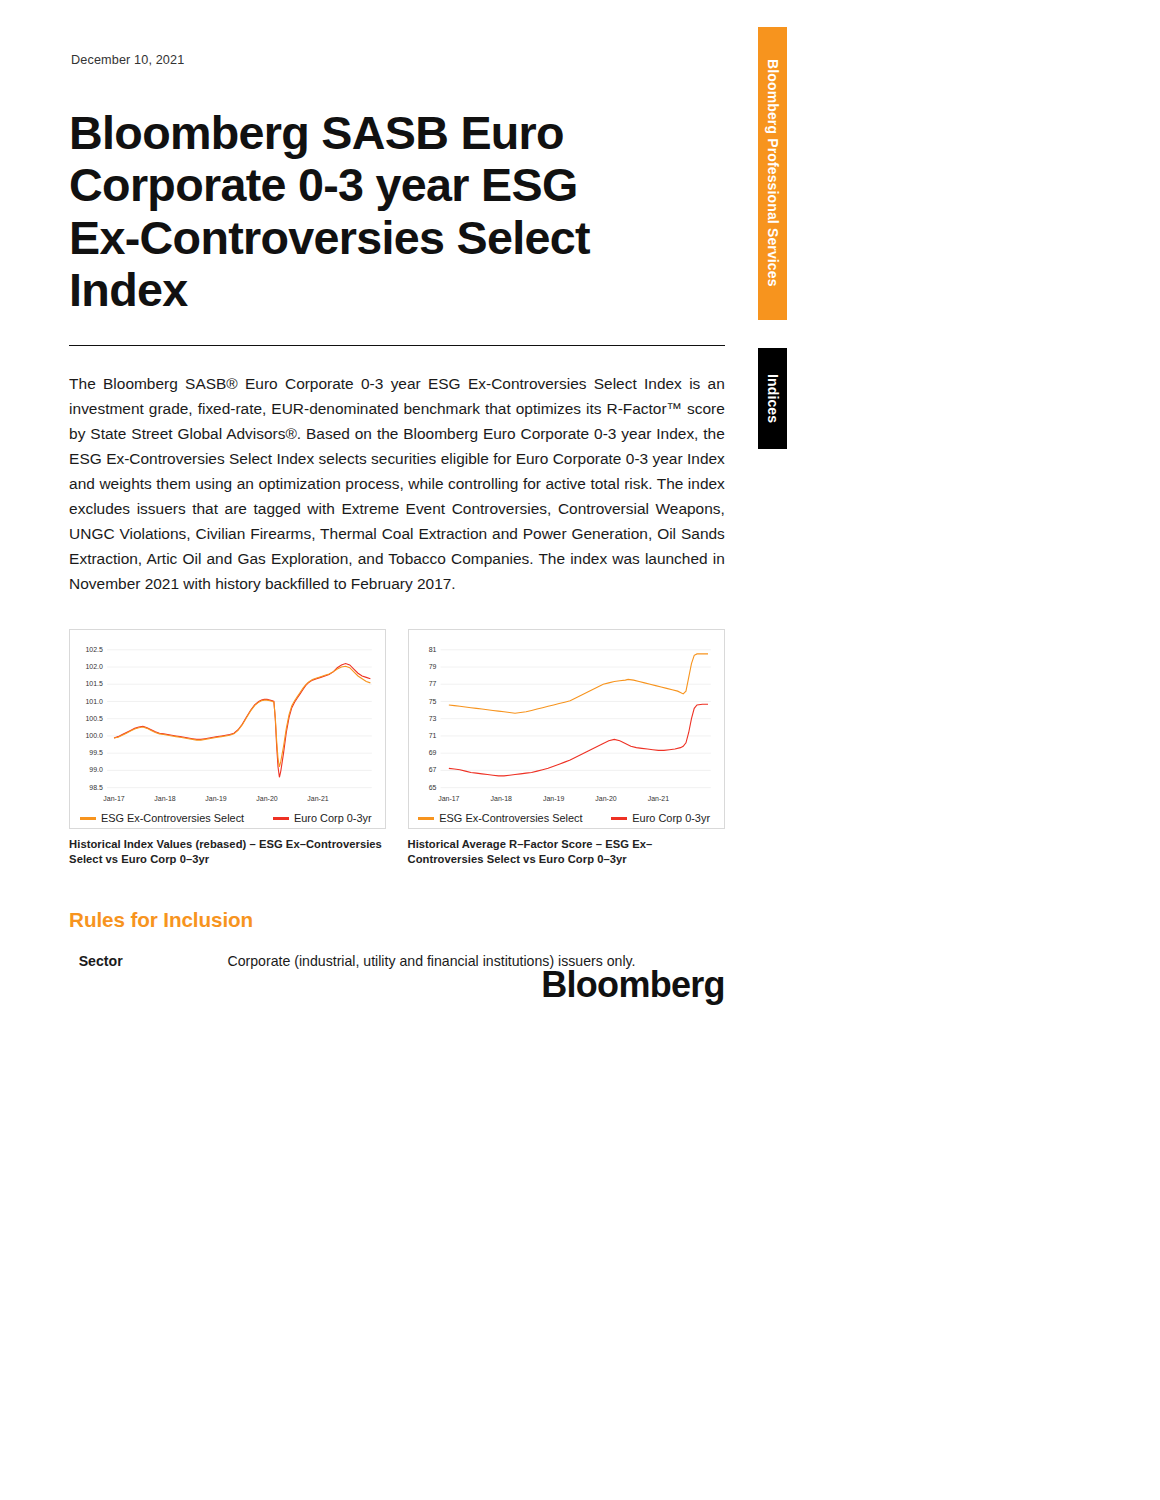Bloomberg Professional Services
Indices
December 10, 2021
Bloomberg SASB Euro Corporate 0-3 year ESG Ex-Controversies Select Index
The Bloomberg SASB® Euro Corporate 0-3 year ESG Ex-Controversies Select Index is an investment grade, fixed-rate, EUR-denominated benchmark that optimizes its R-Factor™ score by State Street Global Advisors®. Based on the Bloomberg Euro Corporate 0-3 year Index, the ESG Ex-Controversies Select Index selects securities eligible for Euro Corporate 0-3 year Index and weights them using an optimization process, while controlling for active total risk. The index excludes issuers that are tagged with Extreme Event Controversies, Controversial Weapons, UNGC Violations, Civilian Firearms, Thermal Coal Extraction and Power Generation, Oil Sands Extraction, Artic Oil and Gas Exploration, and Tobacco Companies. The index was launched in November 2021 with history backfilled to February 2017.
102.5 102.0 101.5 101.0 100.5 100.0 99.5 99.0 98.5 Jan-17 Jan-18 Jan-19 Jan-20 Jan-21
ESG Ex-Controversies Select
Euro Corp 0-3yr
Historical Index Values (rebased) – ESG Ex–Controversies Select vs Euro Corp 0–3yr
81 79 77 75 73 71 69 67 65 Jan-17 Jan-18 Jan-19 Jan-20 Jan-21
ESG Ex-Controversies Select
Euro Corp 0-3yr
Historical Average R–Factor Score – ESG Ex–Controversies Select vs Euro Corp 0–3yr
Rules for Inclusion
| Sector | Corporate (industrial, utility and financial institutions) issuers only. |
Bloomberg